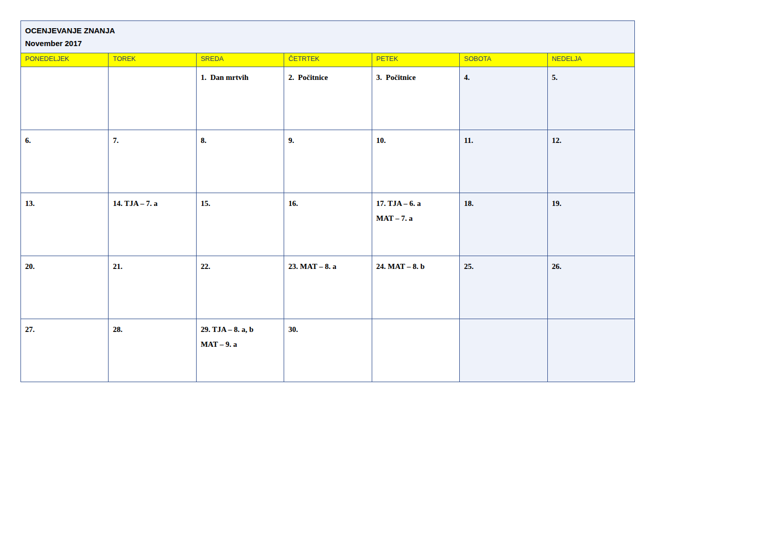| OCENJEVANJE ZNANJA |
| November 2017 |
| PONEDELJEK | TOREK | SREDA | ČETRTEK | PETEK | SOBOTA | NEDELJA |
| | | 1. Dan mrtvih | 2. Počitnice | 3. Počitnice | 4. | 5. |
| 6. | 7. | 8. | 9. | 10. | 11. | 12. |
| 13. | 14. TJA – 7. a | 15. | 16. | 17. TJA – 6. a MAT – 7. a | 18. | 19. |
| 20. | 21. | 22. | 23. MAT – 8. a | 24. MAT – 8. b | 25. | 26. |
| 27. | 28. | 29. TJA – 8. a, b MAT – 9. a | 30. | | | |